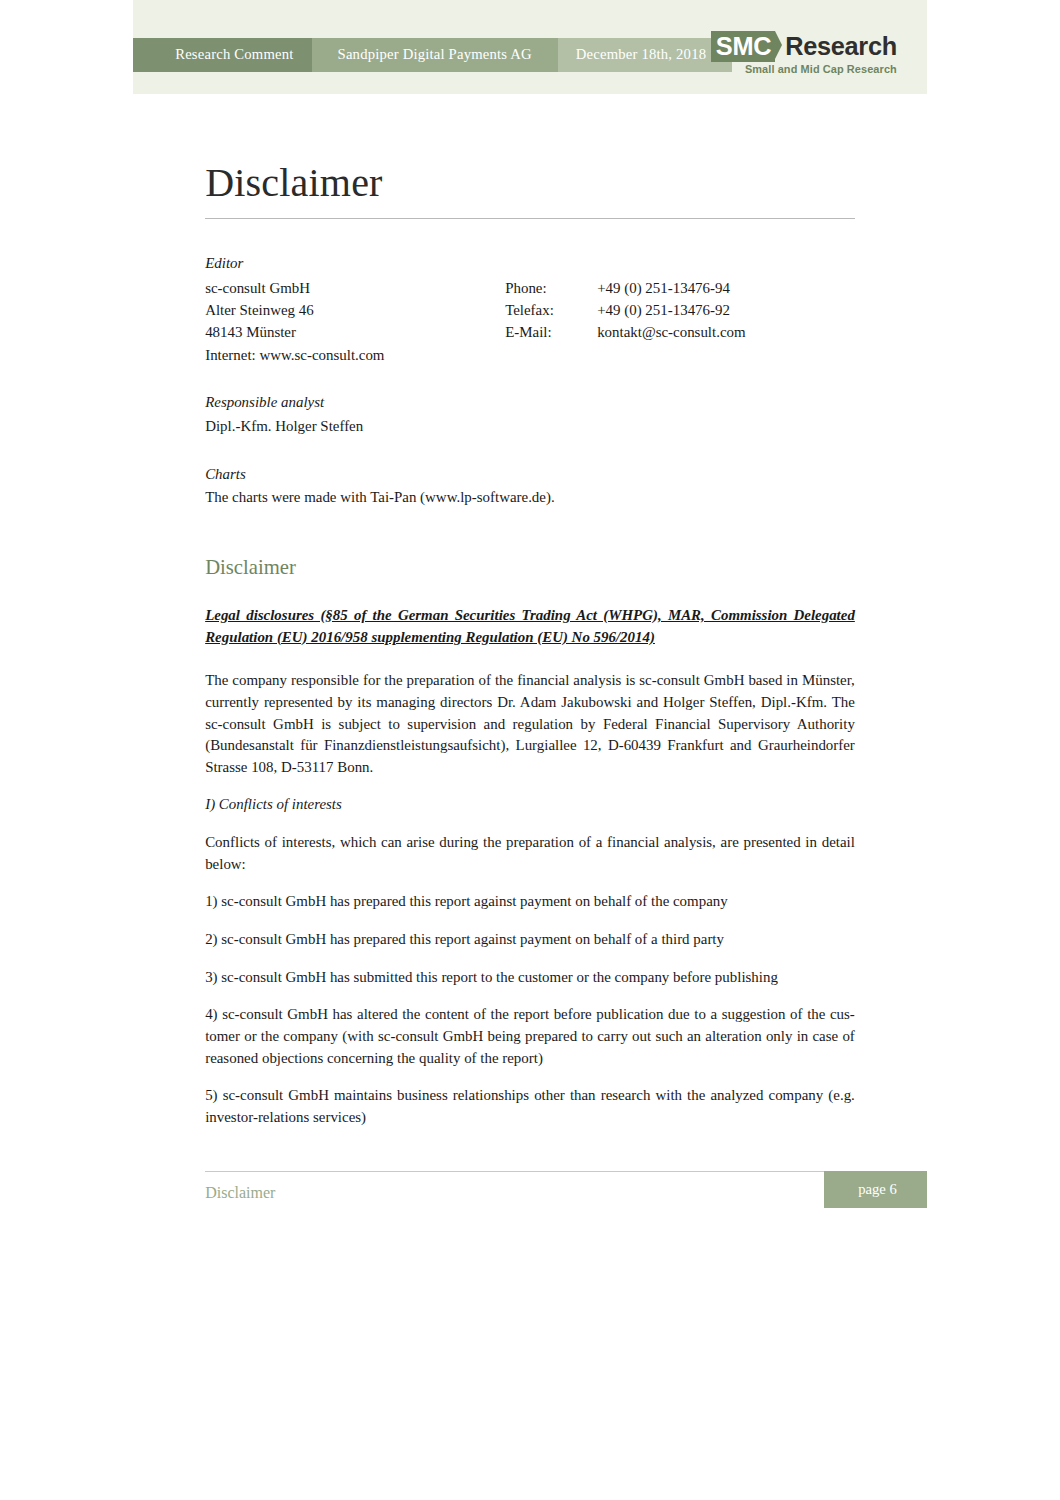Research Comment
Sandpiper Digital Payments AG
December 18th, 2018
SMC Research
Small and Mid Cap Research
Disclaimer
Editor
| sc-consult GmbH | Phone: | +49 (0) 251-13476-94 |
| Alter Steinweg 46 | Telefax: | +49 (0) 251-13476-92 |
| 48143 Münster | E-Mail: | kontakt@sc-consult.com |
| Internet: www.sc-consult.com | | |
Responsible analyst
Dipl.-Kfm. Holger Steffen
Charts
The charts were made with Tai-Pan (www.lp-software.de).
Disclaimer
Legal disclosures (§85 of the German Securities Trading Act (WHPG), MAR, Commission Delegated Regulation (EU) 2016/958 supplementing Regulation (EU) No 596/2014)
The company responsible for the preparation of the financial analysis is sc-consult GmbH based in Münster, currently represented by its managing directors Dr. Adam Jakubowski and Holger Steffen, Dipl.-Kfm. The sc-consult GmbH is subject to supervision and regulation by Federal Financial Supervisory Authority (Bundesanstalt für Finanzdienstleistungsaufsicht), Lurgiallee 12, D-60439 Frankfurt and Graurheindorfer Strasse 108, D-53117 Bonn.
I) Conflicts of interests
Conflicts of interests, which can arise during the preparation of a financial analysis, are presented in detail below:
1) sc-consult GmbH has prepared this report against payment on behalf of the company
2) sc-consult GmbH has prepared this report against payment on behalf of a third party
3) sc-consult GmbH has submitted this report to the customer or the company before publishing
4) sc-consult GmbH has altered the content of the report before publication due to a suggestion of the customer or the company (with sc-consult GmbH being prepared to carry out such an alteration only in case of reasoned objections concerning the quality of the report)
5) sc-consult GmbH maintains business relationships other than research with the analyzed company (e.g. investor-relations services)
Disclaimer
page 6